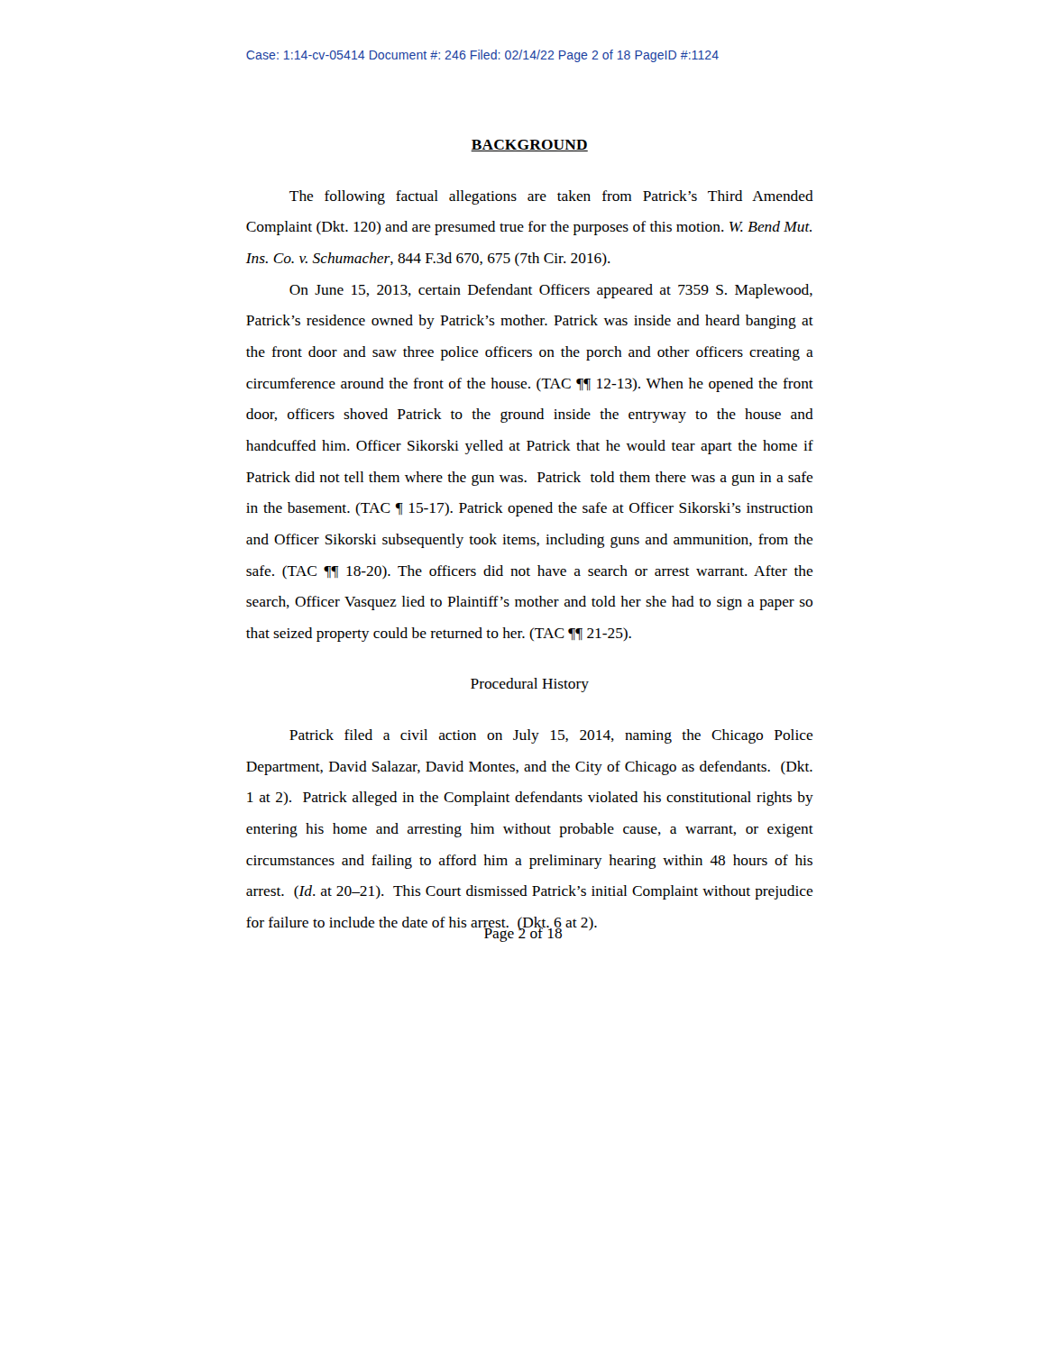Case: 1:14-cv-05414 Document #: 246 Filed: 02/14/22 Page 2 of 18 PageID #:1124
BACKGROUND
The following factual allegations are taken from Patrick’s Third Amended Complaint (Dkt. 120) and are presumed true for the purposes of this motion. W. Bend Mut. Ins. Co. v. Schumacher, 844 F.3d 670, 675 (7th Cir. 2016).
On June 15, 2013, certain Defendant Officers appeared at 7359 S. Maplewood, Patrick’s residence owned by Patrick’s mother. Patrick was inside and heard banging at the front door and saw three police officers on the porch and other officers creating a circumference around the front of the house. (TAC ¶¶ 12-13). When he opened the front door, officers shoved Patrick to the ground inside the entryway to the house and handcuffed him. Officer Sikorski yelled at Patrick that he would tear apart the home if Patrick did not tell them where the gun was. Patrick told them there was a gun in a safe in the basement. (TAC ¶ 15-17). Patrick opened the safe at Officer Sikorski’s instruction and Officer Sikorski subsequently took items, including guns and ammunition, from the safe. (TAC ¶¶ 18-20). The officers did not have a search or arrest warrant. After the search, Officer Vasquez lied to Plaintiff’s mother and told her she had to sign a paper so that seized property could be returned to her. (TAC ¶¶ 21-25).
Procedural History
Patrick filed a civil action on July 15, 2014, naming the Chicago Police Department, David Salazar, David Montes, and the City of Chicago as defendants. (Dkt. 1 at 2). Patrick alleged in the Complaint defendants violated his constitutional rights by entering his home and arresting him without probable cause, a warrant, or exigent circumstances and failing to afford him a preliminary hearing within 48 hours of his arrest. (Id. at 20–21). This Court dismissed Patrick’s initial Complaint without prejudice for failure to include the date of his arrest. (Dkt. 6 at 2).
Page 2 of 18